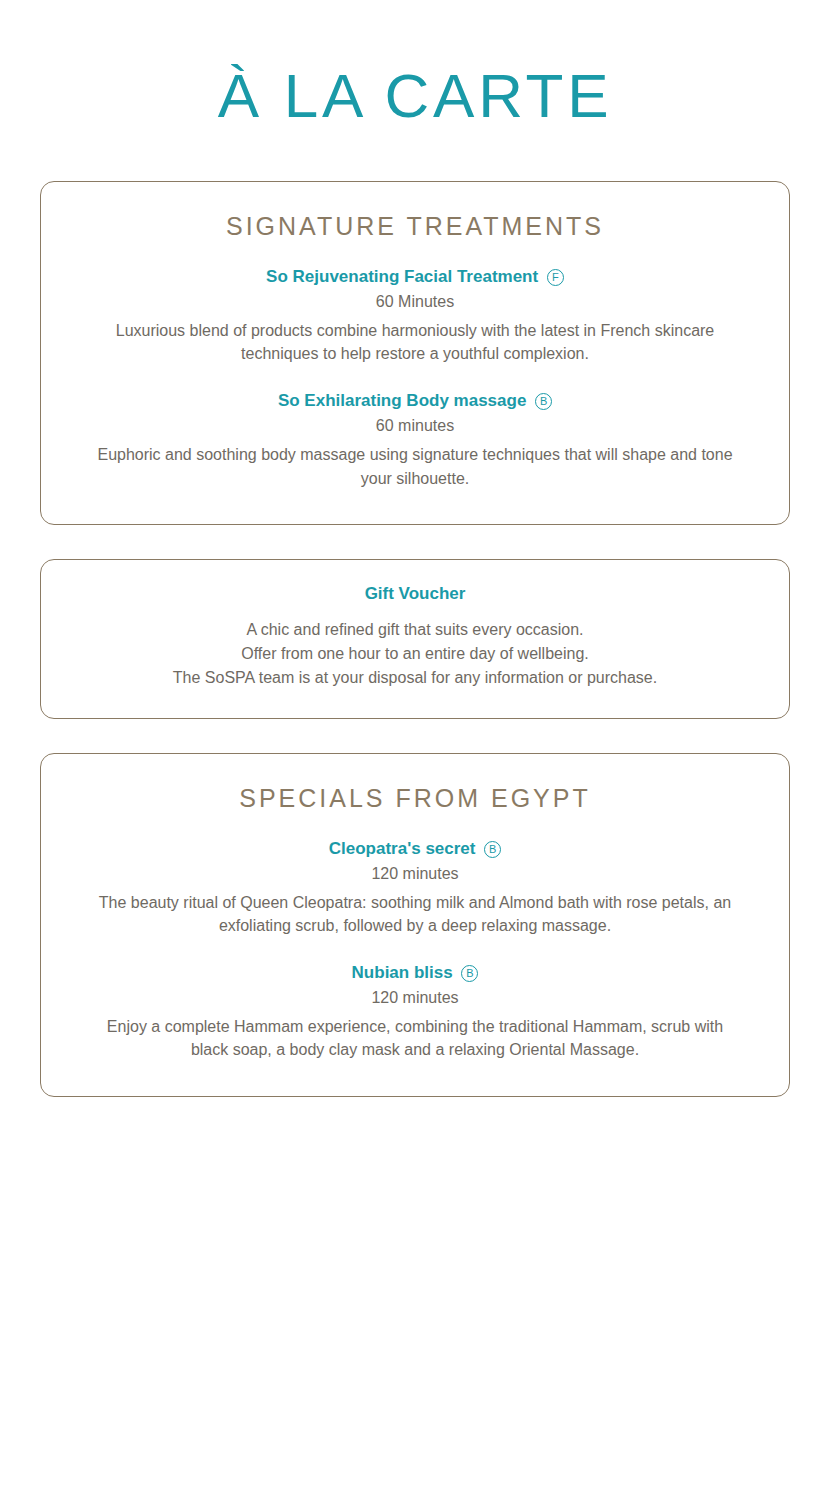À LA CARTE
Signature Treatments
So Rejuvenating Facial Treatment F
60 Minutes
Luxurious blend of products combine harmoniously with the latest in French skincare techniques to help restore a youthful complexion.
So Exhilarating Body massage B
60 minutes
Euphoric and soothing body massage using signature techniques that will shape and tone your silhouette.
Gift Voucher
A chic and refined gift that suits every occasion.
Offer from one hour to an entire day of wellbeing.
The SoSPA team is at your disposal for any information or purchase.
Specials from Egypt
Cleopatra's secret B
120 minutes
The beauty ritual of Queen Cleopatra: soothing milk and Almond bath with rose petals, an exfoliating scrub, followed by a deep relaxing massage.
Nubian bliss B
120 minutes
Enjoy a complete Hammam experience, combining the traditional Hammam, scrub with black soap, a body clay mask and a relaxing Oriental Massage.